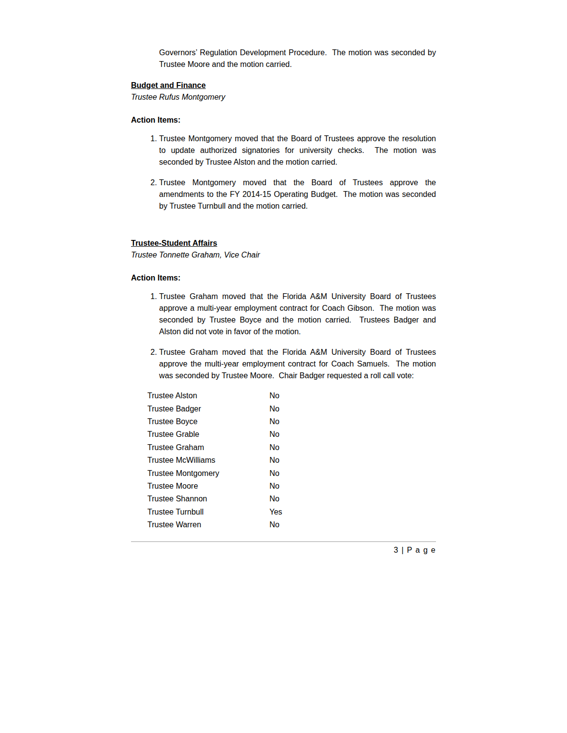Governors’ Regulation Development Procedure. The motion was seconded by Trustee Moore and the motion carried.
Budget and Finance
Trustee Rufus Montgomery
Action Items:
Trustee Montgomery moved that the Board of Trustees approve the resolution to update authorized signatories for university checks. The motion was seconded by Trustee Alston and the motion carried.
Trustee Montgomery moved that the Board of Trustees approve the amendments to the FY 2014-15 Operating Budget. The motion was seconded by Trustee Turnbull and the motion carried.
Trustee-Student Affairs
Trustee Tonnette Graham, Vice Chair
Action Items:
Trustee Graham moved that the Florida A&M University Board of Trustees approve a multi-year employment contract for Coach Gibson. The motion was seconded by Trustee Boyce and the motion carried. Trustees Badger and Alston did not vote in favor of the motion.
Trustee Graham moved that the Florida A&M University Board of Trustees approve the multi-year employment contract for Coach Samuels. The motion was seconded by Trustee Moore. Chair Badger requested a roll call vote:
| Trustee Alston | No |
| Trustee Badger | No |
| Trustee Boyce | No |
| Trustee Grable | No |
| Trustee Graham | No |
| Trustee McWilliams | No |
| Trustee Montgomery | No |
| Trustee Moore | No |
| Trustee Shannon | No |
| Trustee Turnbull | Yes |
| Trustee Warren | No |
3 | P a g e